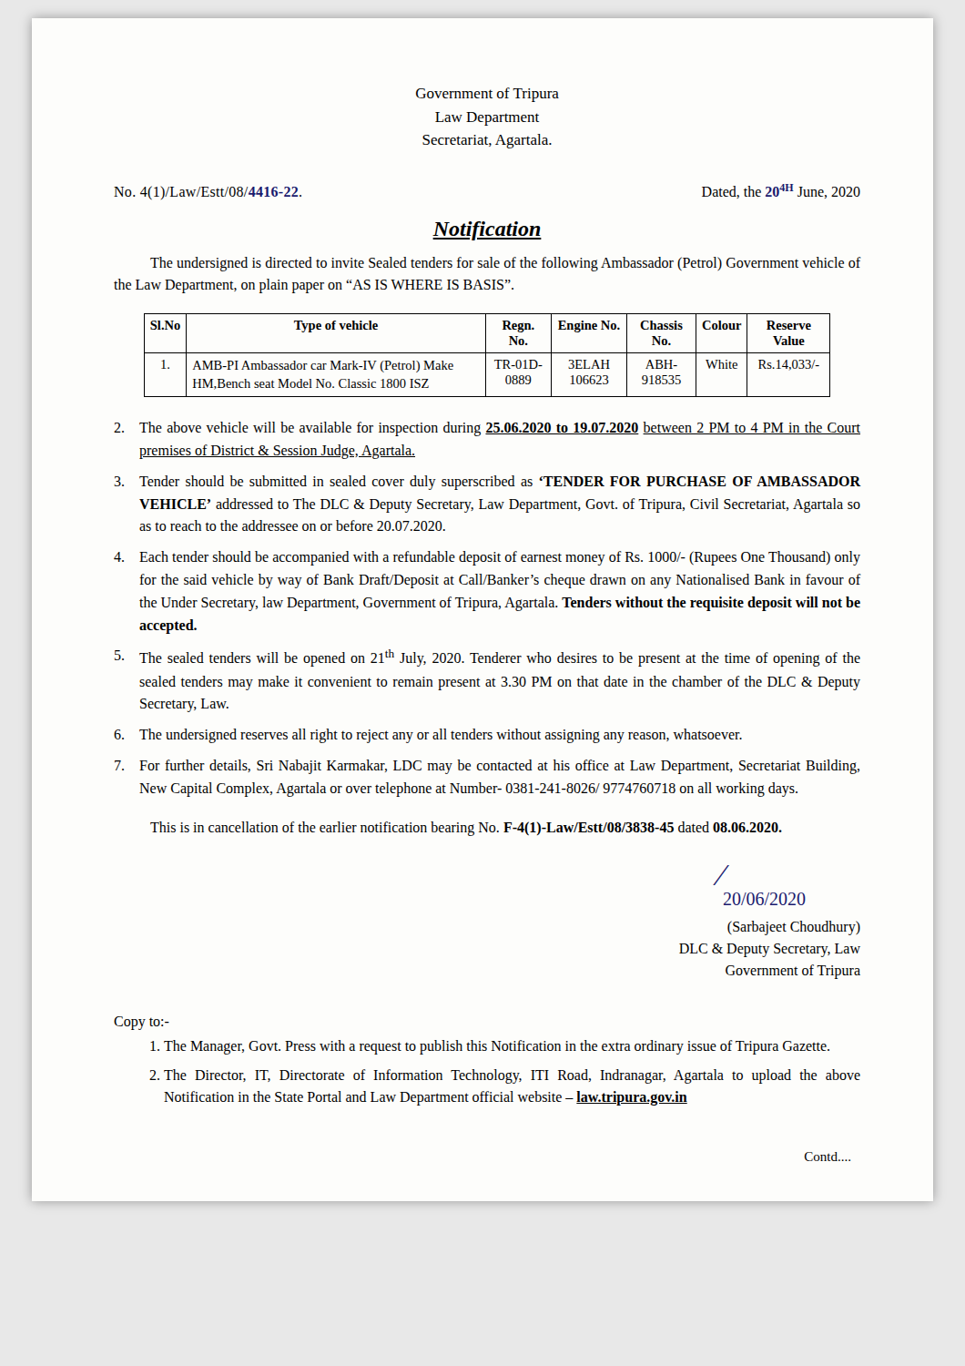Government of Tripura
Law Department
Secretariat, Agartala.
No. 4(1)/Law/Estt/08/4416-22. Dated, the 204H June, 2020
Notification
The undersigned is directed to invite Sealed tenders for sale of the following Ambassador (Petrol) Government vehicle of the Law Department, on plain paper on “AS IS WHERE IS BASIS”.
| Sl.No | Type of vehicle | Regn. No. | Engine No. | Chassis No. | Colour | Reserve Value |
| --- | --- | --- | --- | --- | --- | --- |
| 1. | AMB-PI Ambassador car Mark-IV (Petrol) Make HM,Bench seat Model No. Classic 1800 ISZ | TR-01D-0889 | 3ELAH 106623 | ABH-918535 | White | Rs.14,033/- |
2. The above vehicle will be available for inspection during 25.06.2020 to 19.07.2020 between 2 PM to 4 PM in the Court premises of District & Session Judge, Agartala.
3. Tender should be submitted in sealed cover duly superscribed as ‘TENDER FOR PURCHASE OF AMBASSADOR VEHICLE’ addressed to The DLC & Deputy Secretary, Law Department, Govt. of Tripura, Civil Secretariat, Agartala so as to reach to the addressee on or before 20.07.2020.
4. Each tender should be accompanied with a refundable deposit of earnest money of Rs. 1000/- (Rupees One Thousand) only for the said vehicle by way of Bank Draft/Deposit at Call/Banker’s cheque drawn on any Nationalised Bank in favour of the Under Secretary, law Department, Government of Tripura, Agartala. Tenders without the requisite deposit will not be accepted.
5. The sealed tenders will be opened on 21th July, 2020. Tenderer who desires to be present at the time of opening of the sealed tenders may make it convenient to remain present at 3.30 PM on that date in the chamber of the DLC & Deputy Secretary, Law.
6. The undersigned reserves all right to reject any or all tenders without assigning any reason, whatsoever.
7. For further details, Sri Nabajit Karmakar, LDC may be contacted at his office at Law Department, Secretariat Building, New Capital Complex, Agartala or over telephone at Number- 0381-241-8026/ 9774760718 on all working days.
This is in cancellation of the earlier notification bearing No. F-4(1)-Law/Estt/08/3838-45 dated 08.06.2020.
⁄ 20/06/2020 (Sarbajeet Choudhury)
DLC & Deputy Secretary, Law
Government of Tripura
Copy to:-
The Manager, Govt. Press with a request to publish this Notification in the extra ordinary issue of Tripura Gazette.
The Director, IT, Directorate of Information Technology, ITI Road, Indranagar, Agartala to upload the above Notification in the State Portal and Law Department official website – law.tripura.gov.in
Contd....